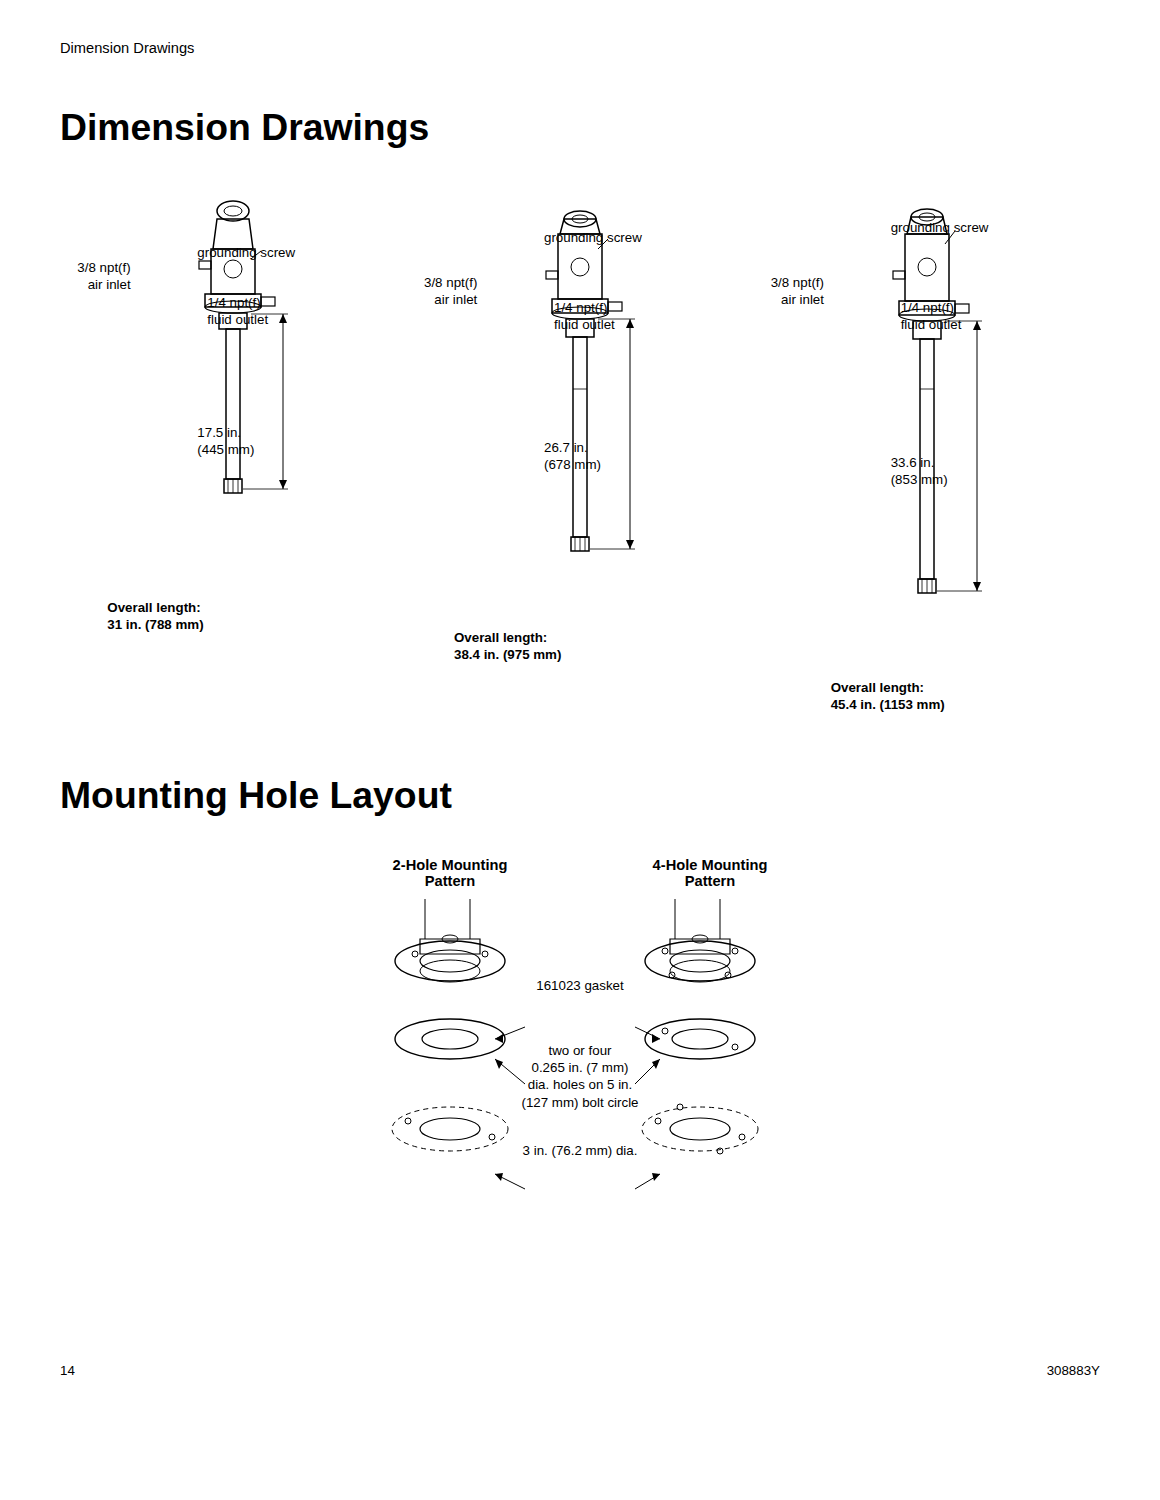Dimension Drawings
Dimension Drawings
3/8 npt(f)
air inlet
grounding screw
1/4 npt(f)
fluid outlet
17.5 in.
(445 mm)
Overall length:
31 in. (788 mm)
3/8 npt(f)
air inlet
grounding screw
1/4 npt(f)
fluid outlet
26.7 in.
(678 mm)
Overall length:
38.4 in. (975 mm)
3/8 npt(f)
air inlet
grounding screw
1/4 npt(f)
fluid outlet
33.6 in.
(853 mm)
Overall length:
45.4 in. (1153 mm)
Mounting Hole Layout
2-Hole Mounting
Pattern
4-Hole Mounting
Pattern
161023 gasket
two or four
0.265 in. (7 mm)
dia. holes on 5 in.
(127 mm) bolt circle
3 in. (76.2 mm) dia.
14
308883Y